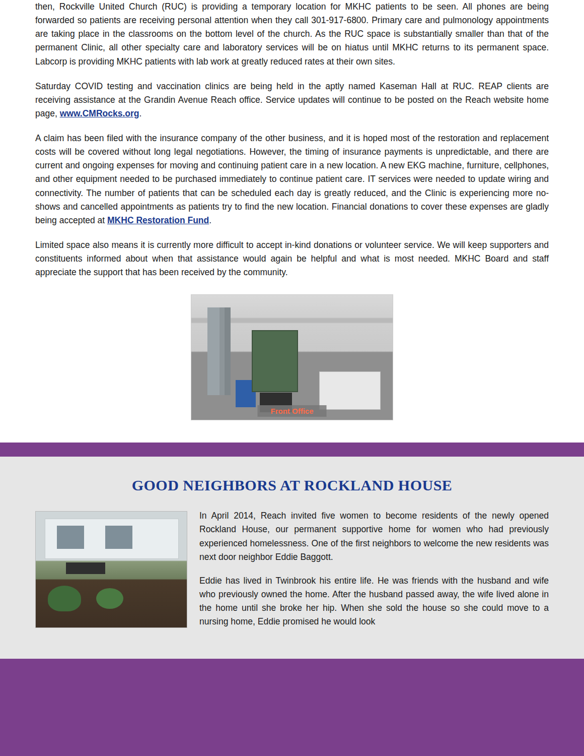then, Rockville United Church (RUC) is providing a temporary location for MKHC patients to be seen. All phones are being forwarded so patients are receiving personal attention when they call 301-917-6800. Primary care and pulmonology appointments are taking place in the classrooms on the bottom level of the church. As the RUC space is substantially smaller than that of the permanent Clinic, all other specialty care and laboratory services will be on hiatus until MKHC returns to its permanent space. Labcorp is providing MKHC patients with lab work at greatly reduced rates at their own sites.
Saturday COVID testing and vaccination clinics are being held in the aptly named Kaseman Hall at RUC. REAP clients are receiving assistance at the Grandin Avenue Reach office. Service updates will continue to be posted on the Reach website home page, www.CMRocks.org.
A claim has been filed with the insurance company of the other business, and it is hoped most of the restoration and replacement costs will be covered without long legal negotiations. However, the timing of insurance payments is unpredictable, and there are current and ongoing expenses for moving and continuing patient care in a new location. A new EKG machine, furniture, cellphones, and other equipment needed to be purchased immediately to continue patient care. IT services were needed to update wiring and connectivity. The number of patients that can be scheduled each day is greatly reduced, and the Clinic is experiencing more no-shows and cancelled appointments as patients try to find the new location. Financial donations to cover these expenses are gladly being accepted at MKHC Restoration Fund.
Limited space also means it is currently more difficult to accept in-kind donations or volunteer service. We will keep supporters and constituents informed about when that assistance would again be helpful and what is most needed. MKHC Board and staff appreciate the support that has been received by the community.
Front Office
GOOD NEIGHBORS AT ROCKLAND HOUSE
In April 2014, Reach invited five women to become residents of the newly opened Rockland House, our permanent supportive home for women who had previously experienced homelessness. One of the first neighbors to welcome the new residents was next door neighbor Eddie Baggott.
Eddie has lived in Twinbrook his entire life. He was friends with the husband and wife who previously owned the home. After the husband passed away, the wife lived alone in the home until she broke her hip. When she sold the house so she could move to a nursing home, Eddie promised he would look